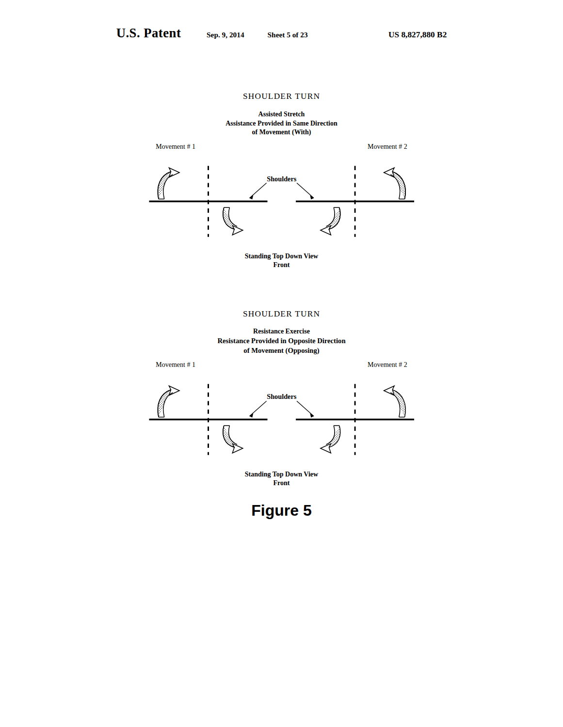U.S. Patent Sep. 9, 2014 Sheet 5 of 23 US 8,827,880 B2
SHOULDER TURN
Assisted Stretch
Assistance Provided in Same Direction
of Movement (With)
Movement # 1 Movement # 2
Shoulders
Standing Top Down View
Front
SHOULDER TURN
Resistance Exercise
Resistance Provided in Opposite Direction
of Movement (Opposing)
Movement # 1 Movement # 2
Shoulders
Standing Top Down View
Front
Figure 5